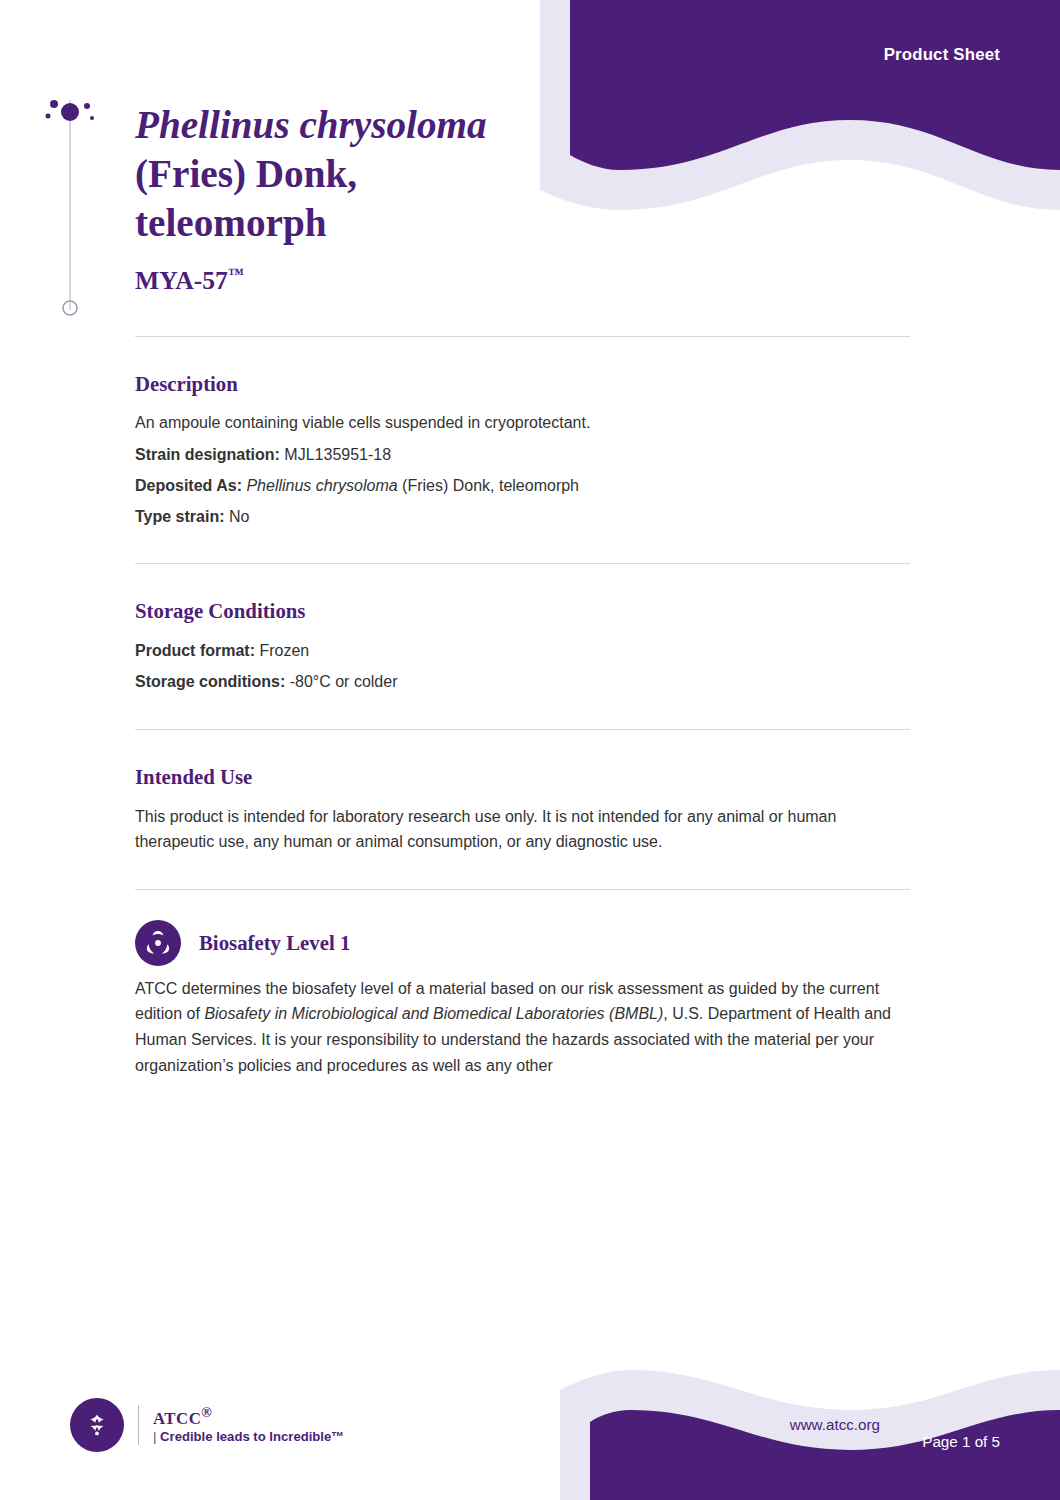Product Sheet
Phellinus chrysoloma (Fries) Donk, teleomorph
MYA-57™
Description
An ampoule containing viable cells suspended in cryoprotectant.
Strain designation: MJL135951-18
Deposited As: Phellinus chrysoloma (Fries) Donk, teleomorph
Type strain: No
Storage Conditions
Product format: Frozen
Storage conditions: -80°C or colder
Intended Use
This product is intended for laboratory research use only. It is not intended for any animal or human therapeutic use, any human or animal consumption, or any diagnostic use.
Biosafety Level 1
ATCC determines the biosafety level of a material based on our risk assessment as guided by the current edition of Biosafety in Microbiological and Biomedical Laboratories (BMBL), U.S. Department of Health and Human Services. It is your responsibility to understand the hazards associated with the material per your organization’s policies and procedures as well as any other
ATCC®
| Credible leads to Incredible™
www.atcc.org
Page 1 of 5